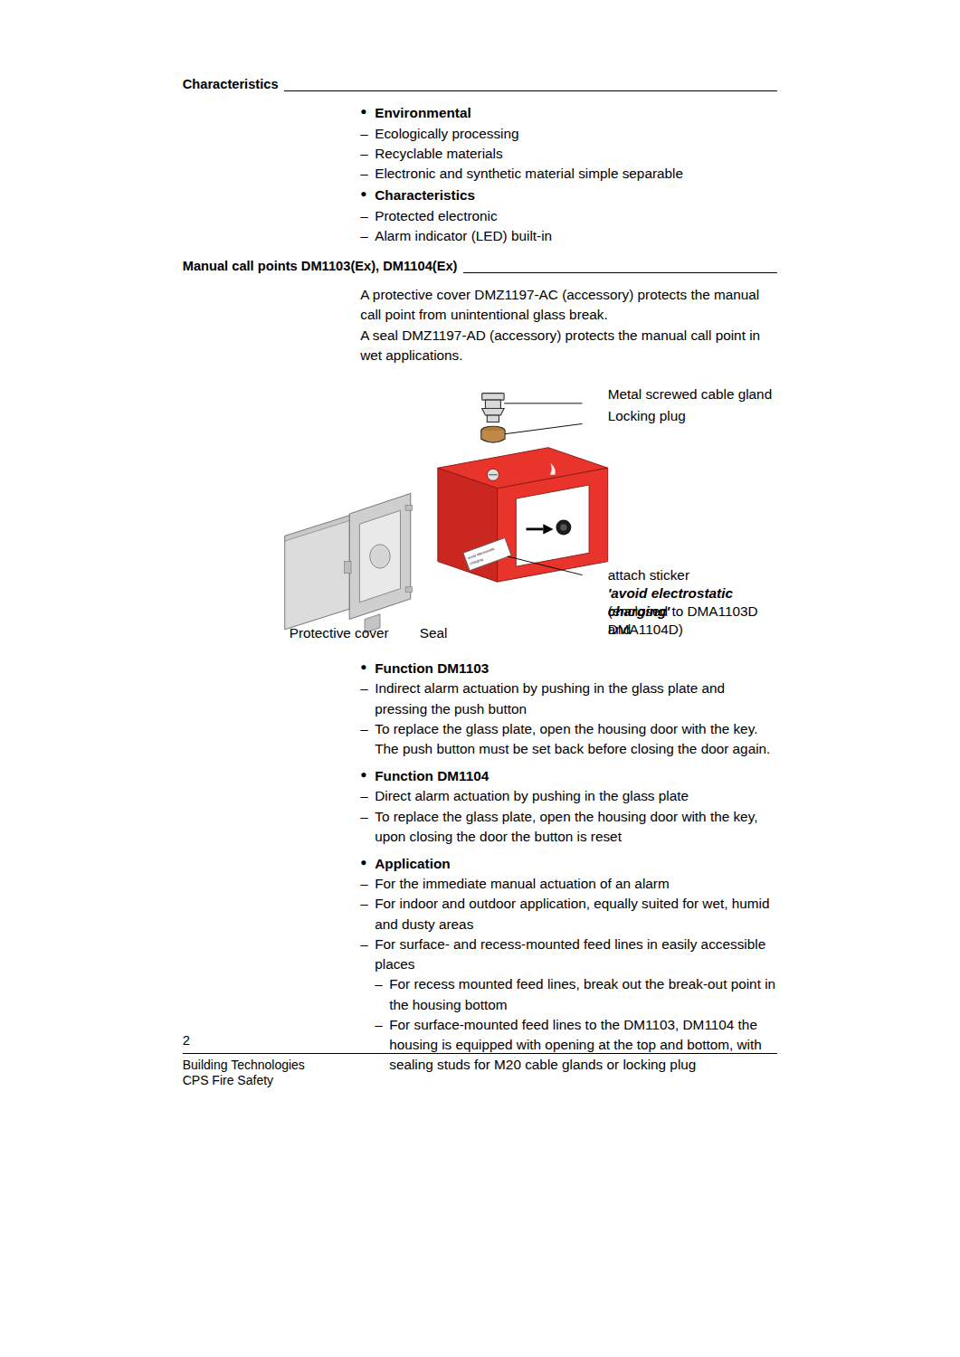Characteristics
Environmental
Ecologically processing
Recyclable materials
Electronic and synthetic material simple separable
Characteristics
Protected electronic
Alarm indicator (LED) built-in
Manual call points DM1103(Ex), DM1104(Ex)
A protective cover DMZ1197-AC (accessory) protects the manual call point from unintentional glass break.
A seal DMZ1197-AD (accessory) protects the manual call point in wet applications.
avoid electrostatic charging
Metal screwed cable gland
Locking plug
attach sticker
'avoid electrostatic charging'
(enclosed to DMA1103D and
DMA1104D)
Protective cover
Seal
Function DM1103
Indirect alarm actuation by pushing in the glass plate and pressing the push button
To replace the glass plate, open the housing door with the key. The push button must be set back before closing the door again.
Function DM1104
Direct alarm actuation by pushing in the glass plate
To replace the glass plate, open the housing door with the key, upon closing the door the button is reset
Application
For the immediate manual actuation of an alarm
For indoor and outdoor application, equally suited for wet, humid and dusty areas
For surface- and recess-mounted feed lines in easily accessible places
For recess mounted feed lines, break out the break-out point in the housing bottom
For surface-mounted feed lines to the DM1103, DM1104 the housing is equipped with opening at the top and bottom, with sealing studs for M20 cable glands or locking plug
2
Building Technologies
CPS Fire Safety